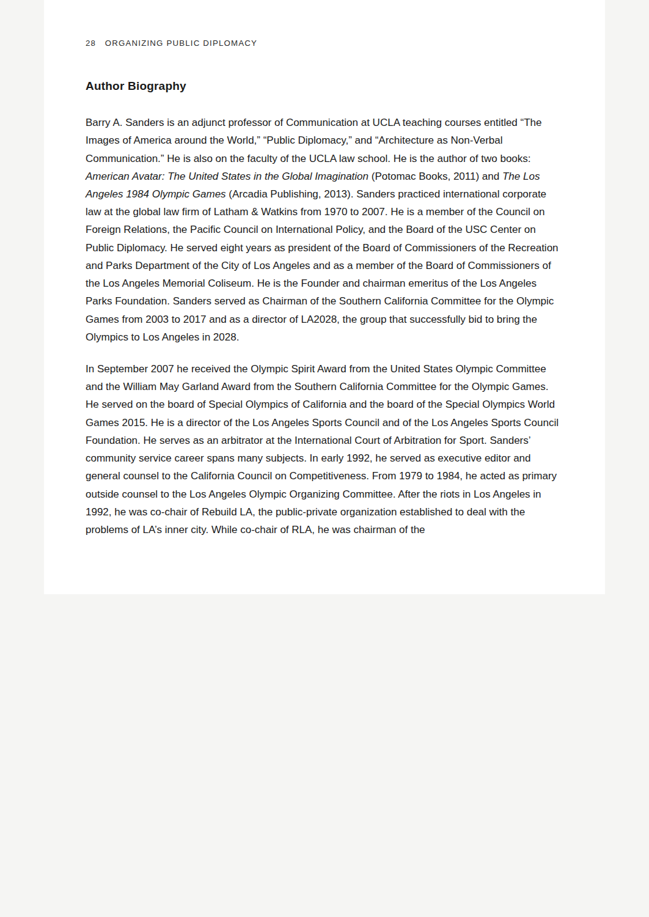28 Organizing Public Diplomacy
Author Biography
Barry A. Sanders is an adjunct professor of Communication at UCLA teaching courses entitled “The Images of America around the World,” “Public Diplomacy,” and “Architecture as Non-Verbal Communication.” He is also on the faculty of the UCLA law school. He is the author of two books: American Avatar: The United States in the Global Imagination (Potomac Books, 2011) and The Los Angeles 1984 Olympic Games (Arcadia Publishing, 2013). Sanders practiced international corporate law at the global law firm of Latham & Watkins from 1970 to 2007. He is a member of the Council on Foreign Relations, the Pacific Council on International Policy, and the Board of the USC Center on Public Diplomacy. He served eight years as president of the Board of Commissioners of the Recreation and Parks Department of the City of Los Angeles and as a member of the Board of Commissioners of the Los Angeles Memorial Coliseum. He is the Founder and chairman emeritus of the Los Angeles Parks Foundation. Sanders served as Chairman of the Southern California Committee for the Olympic Games from 2003 to 2017 and as a director of LA2028, the group that successfully bid to bring the Olympics to Los Angeles in 2028.
In September 2007 he received the Olympic Spirit Award from the United States Olympic Committee and the William May Garland Award from the Southern California Committee for the Olympic Games. He served on the board of Special Olympics of California and the board of the Special Olympics World Games 2015. He is a director of the Los Angeles Sports Council and of the Los Angeles Sports Council Foundation. He serves as an arbitrator at the International Court of Arbitration for Sport. Sanders’ community service career spans many subjects. In early 1992, he served as executive editor and general counsel to the California Council on Competitiveness. From 1979 to 1984, he acted as primary outside counsel to the Los Angeles Olympic Organizing Committee. After the riots in Los Angeles in 1992, he was co-chair of Rebuild LA, the public-private organization established to deal with the problems of LA’s inner city. While co-chair of RLA, he was chairman of the